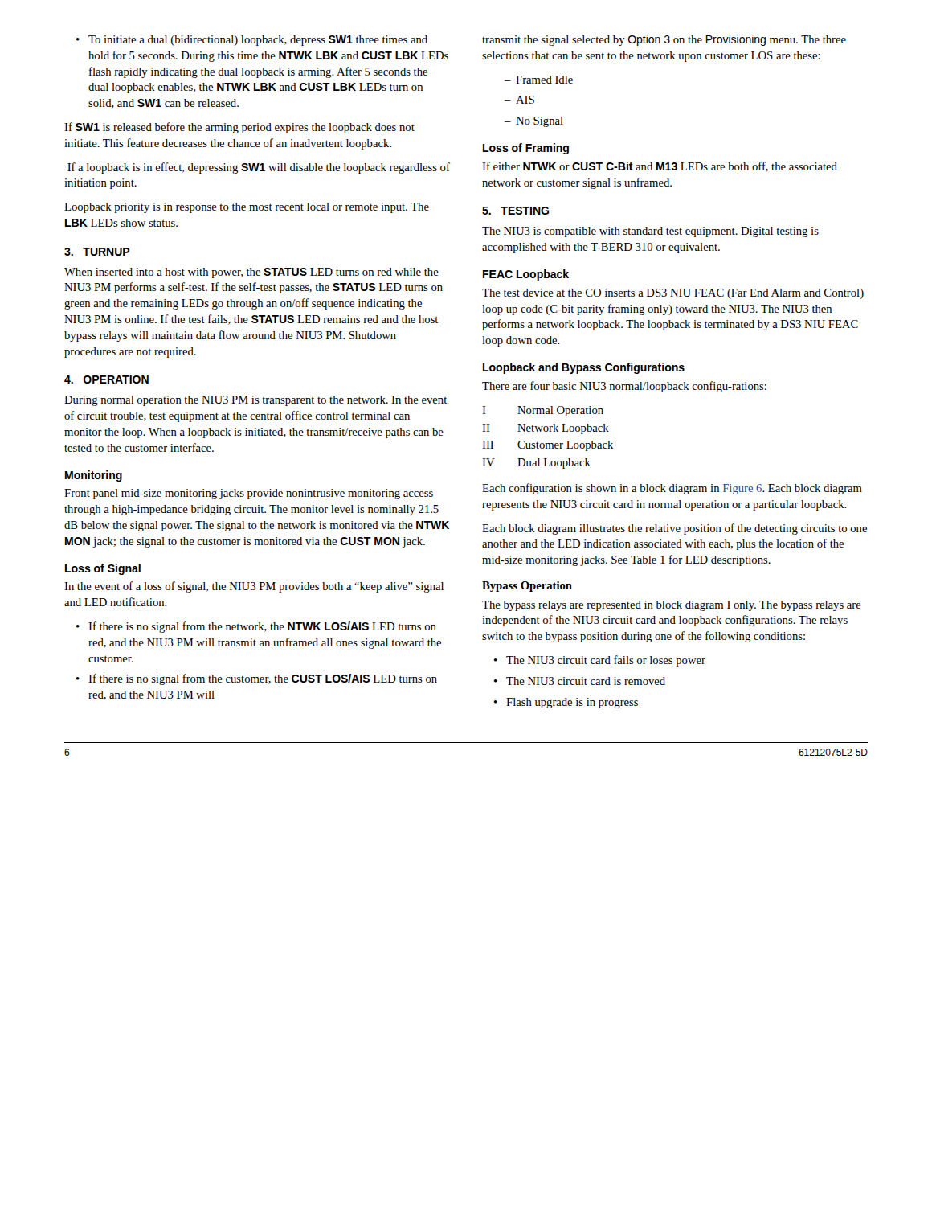To initiate a dual (bidirectional) loopback, depress SW1 three times and hold for 5 seconds. During this time the NTWK LBK and CUST LBK LEDs flash rapidly indicating the dual loopback is arming. After 5 seconds the dual loopback enables, the NTWK LBK and CUST LBK LEDs turn on solid, and SW1 can be released.
If SW1 is released before the arming period expires the loopback does not initiate. This feature decreases the chance of an inadvertent loopback.
If a loopback is in effect, depressing SW1 will disable the loopback regardless of initiation point.
Loopback priority is in response to the most recent local or remote input. The LBK LEDs show status.
3. TURNUP
When inserted into a host with power, the STATUS LED turns on red while the NIU3 PM performs a self-test. If the self-test passes, the STATUS LED turns on green and the remaining LEDs go through an on/off sequence indicating the NIU3 PM is online. If the test fails, the STATUS LED remains red and the host bypass relays will maintain data flow around the NIU3 PM. Shutdown procedures are not required.
4. OPERATION
During normal operation the NIU3 PM is transparent to the network. In the event of circuit trouble, test equipment at the central office control terminal can monitor the loop. When a loopback is initiated, the transmit/receive paths can be tested to the customer interface.
Monitoring
Front panel mid-size monitoring jacks provide nonintrusive monitoring access through a high-impedance bridging circuit. The monitor level is nominally 21.5 dB below the signal power. The signal to the network is monitored via the NTWK MON jack; the signal to the customer is monitored via the CUST MON jack.
Loss of Signal
In the event of a loss of signal, the NIU3 PM provides both a “keep alive” signal and LED notification.
If there is no signal from the network, the NTWK LOS/AIS LED turns on red, and the NIU3 PM will transmit an unframed all ones signal toward the customer.
If there is no signal from the customer, the CUST LOS/AIS LED turns on red, and the NIU3 PM will
transmit the signal selected by Option 3 on the Provisioning menu. The three selections that can be sent to the network upon customer LOS are these:
Framed Idle
AIS
No Signal
Loss of Framing
If either NTWK or CUST C-Bit and M13 LEDs are both off, the associated network or customer signal is unframed.
5. TESTING
The NIU3 is compatible with standard test equipment. Digital testing is accomplished with the T-BERD 310 or equivalent.
FEAC Loopback
The test device at the CO inserts a DS3 NIU FEAC (Far End Alarm and Control) loop up code (C-bit parity framing only) toward the NIU3. The NIU3 then performs a network loopback. The loopback is terminated by a DS3 NIU FEAC loop down code.
Loopback and Bypass Configurations
There are four basic NIU3 normal/loopback configu-rations:
| I | Normal Operation |
| II | Network Loopback |
| III | Customer Loopback |
| IV | Dual Loopback |
Each configuration is shown in a block diagram in Figure 6. Each block diagram represents the NIU3 circuit card in normal operation or a particular loopback.
Each block diagram illustrates the relative position of the detecting circuits to one another and the LED indication associated with each, plus the location of the mid-size monitoring jacks. See Table 1 for LED descriptions.
Bypass Operation
The bypass relays are represented in block diagram I only. The bypass relays are independent of the NIU3 circuit card and loopback configurations. The relays switch to the bypass position during one of the following conditions:
The NIU3 circuit card fails or loses power
The NIU3 circuit card is removed
Flash upgrade is in progress
6
61212075L2-5D